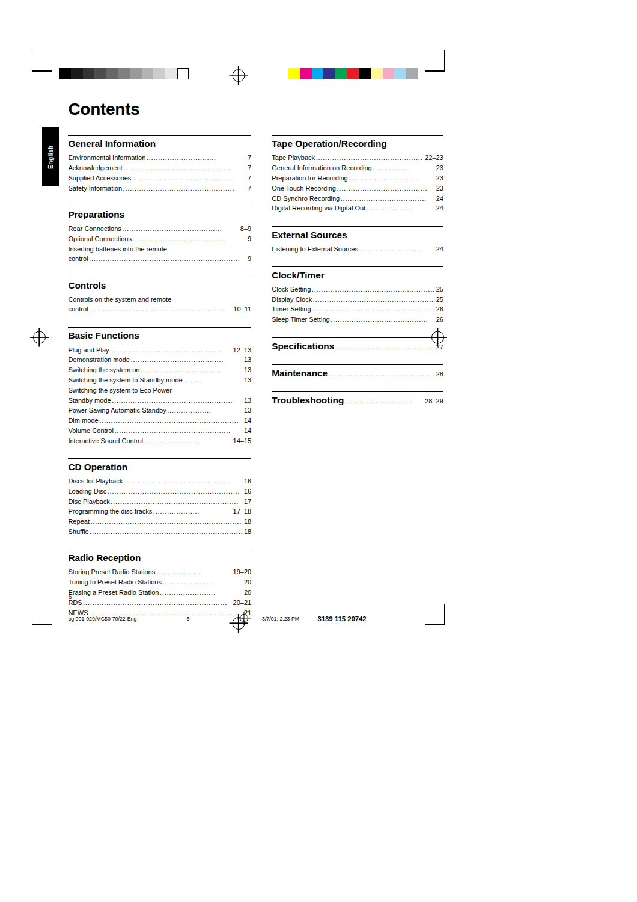English
Contents
General Information
Environmental Information.............................. 7
Acknowledgement............................................... 7
Supplied Accessories........................................... 7
Safety Information................................................ 7
Preparations
Rear Connections........................................... 8–9
Optional Connections........................................ 9
Inserting batteries into the remote control................................................................. 9
Controls
Controls on the system and remote control.......................................................... 10–11
Basic Functions
Plug and Play................................................ 12–13
Demonstration mode........................................ 13
Switching the system on................................... 13
Switching the system to Standby mode........ 13
Switching the system to Eco Power Standby mode.................................................... 13
Power Saving Automatic Standby................... 13
Dim mode............................................................ 14
Volume Control.................................................. 14
Interactive Sound Control........................ 14–15
CD Operation
Discs for Playback............................................. 16
Loading Disc......................................................... 16
Disc Playback....................................................... 17
Programming the disc tracks.................... 17–18
Repeat................................................................. 18
Shuffle.................................................................. 18
Radio Reception
Storing Preset Radio Stations................... 19–20
Tuning to Preset Radio Stations...................... 20
Erasing a Preset Radio Station........................ 20
RDS.............................................................. 20–21
NEWS................................................................ 21
Tape Operation/Recording
Tape Playback.............................................. 22–23
General Information on Recording............... 23
Preparation for Recording.............................. 23
One Touch Recording....................................... 23
CD Synchro Recording..................................... 24
Digital Recording via Digital Out.................... 24
External Sources
Listening to External Sources.......................... 24
Clock/Timer
Clock Setting..................................................... 25
Display Clock.................................................... 25
Timer Setting..................................................... 26
Sleep Timer Setting.......................................... 26
Specifications .......................................... 27
Maintenance ............................................ 28
Troubleshooting ............................. 28–29
6
pg 001-029/MC50-70/22-Eng 6 3/7/01, 2:23 PM 3139 115 20742